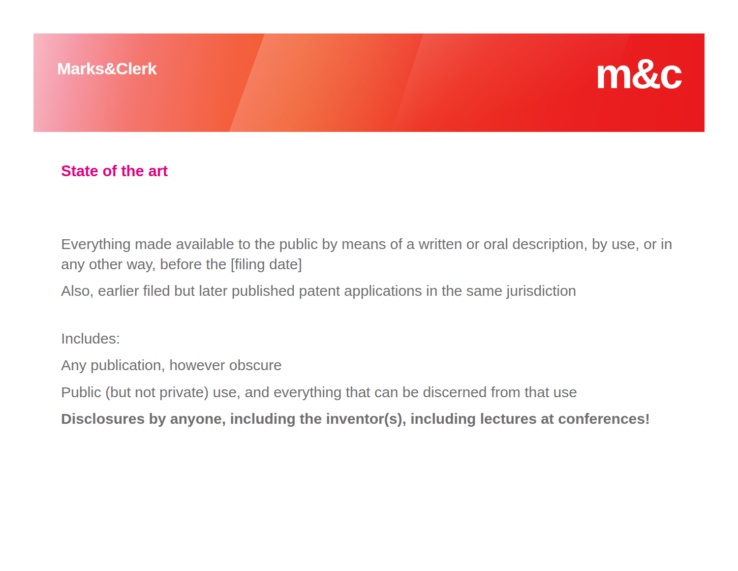Marks&Clerk
m&c
State of the art
Everything made available to the public by means of a written or oral description, by use, or in any other way, before the [filing date]
Also, earlier filed but later published patent applications in the same jurisdiction
Includes:
Any publication, however obscure
Public (but not private) use, and everything that can be discerned from that use
Disclosures by anyone, including the inventor(s), including lectures at conferences!